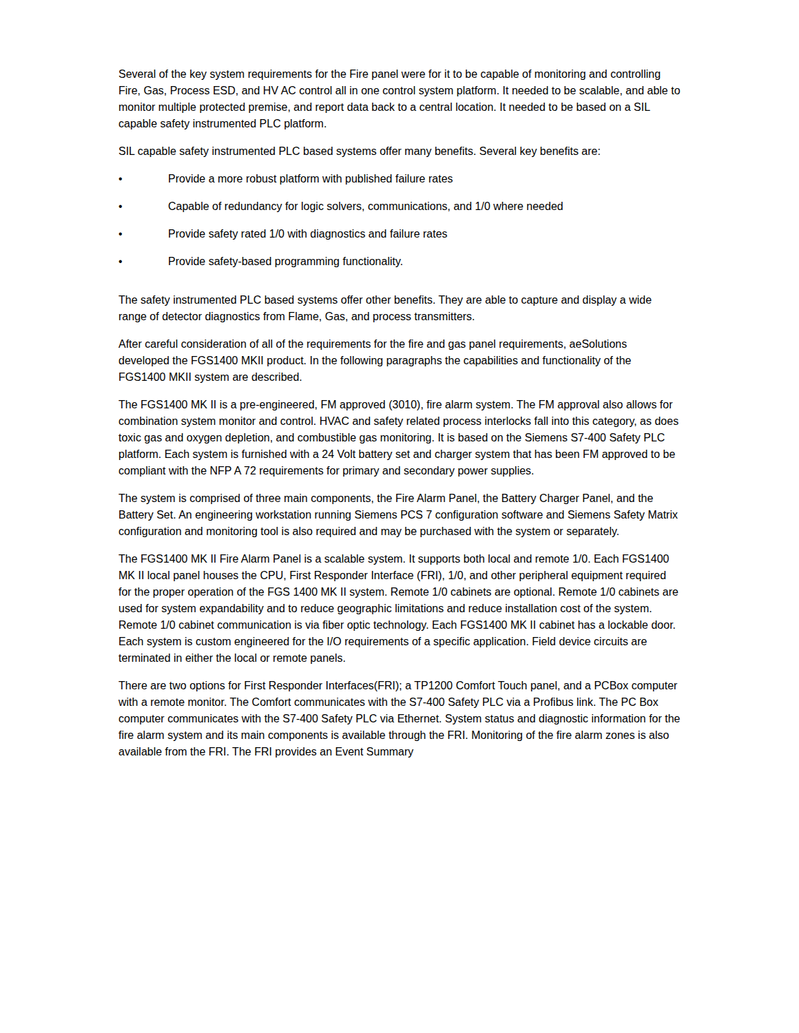Several of the key system requirements for the Fire panel were for it to be capable of monitoring and controlling Fire, Gas, Process ESD, and HV AC control all in one control system platform. It needed to be scalable, and able to monitor multiple protected premise, and report data back to a central location. It needed to be based on a SIL capable safety instrumented PLC platform.
SIL capable safety instrumented PLC based systems offer many benefits. Several key benefits are:
Provide a more robust platform with published failure rates
Capable of redundancy for logic solvers, communications, and 1/0 where needed
Provide safety rated 1/0 with diagnostics and failure rates
Provide safety-based programming functionality.
The safety instrumented PLC based systems offer other benefits. They are able to capture and display a wide range of detector diagnostics from Flame, Gas, and process transmitters.
After careful consideration of all of the requirements for the fire and gas panel requirements, aeSolutions developed the FGS1400 MKII product. In the following paragraphs the capabilities and functionality of the FGS1400 MKII system are described.
The FGS1400 MK II is a pre-engineered, FM approved (3010), fire alarm system. The FM approval also allows for combination system monitor and control. HVAC and safety related process interlocks fall into this category, as does toxic gas and oxygen depletion, and combustible gas monitoring. It is based on the Siemens S7-400 Safety PLC platform. Each system is furnished with a 24 Volt battery set and charger system that has been FM approved to be compliant with the NFP A 72 requirements for primary and secondary power supplies.
The system is comprised of three main components, the Fire Alarm Panel, the Battery Charger Panel, and the Battery Set. An engineering workstation running Siemens PCS 7 configuration software and Siemens Safety Matrix configuration and monitoring tool is also required and may be purchased with the system or separately.
The FGS1400 MK II Fire Alarm Panel is a scalable system. It supports both local and remote 1/0. Each FGS1400 MK II local panel houses the CPU, First Responder Interface (FRI), 1/0, and other peripheral equipment required for the proper operation of the FGS 1400 MK II system. Remote 1/0 cabinets are optional. Remote 1/0 cabinets are used for system expandability and to reduce geographic limitations and reduce installation cost of the system. Remote 1/0 cabinet communication is via fiber optic technology. Each FGS1400 MK II cabinet has a lockable door. Each system is custom engineered for the I/O requirements of a specific application. Field device circuits are terminated in either the local or remote panels.
There are two options for First Responder Interfaces(FRI); a TP1200 Comfort Touch panel, and a PCBox computer with a remote monitor. The Comfort communicates with the S7-400 Safety PLC via a Profibus link. The PC Box computer communicates with the S7-400 Safety PLC via Ethernet. System status and diagnostic information for the fire alarm system and its main components is available through the FRI. Monitoring of the fire alarm zones is also available from the FRI. The FRI provides an Event Summary